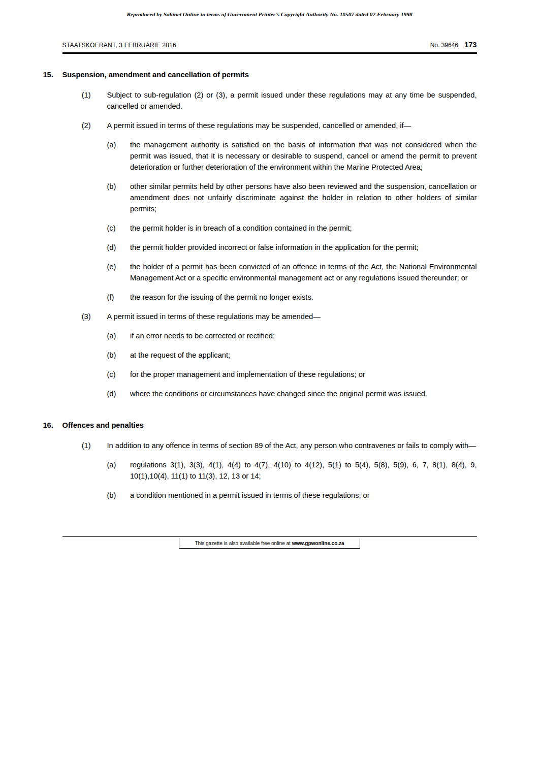Reproduced by Sabinet Online in terms of Government Printer’s Copyright Authority No. 10507 dated 02 February 1998
STAATSKOERANT, 3 FEBRUARIE 2016 No. 39646173
15. Suspension, amendment and cancellation of permits
(1) Subject to sub-regulation (2) or (3), a permit issued under these regulations may at any time be suspended, cancelled or amended.
(2) A permit issued in terms of these regulations may be suspended, cancelled or amended, if—
(a) the management authority is satisfied on the basis of information that was not considered when the permit was issued, that it is necessary or desirable to suspend, cancel or amend the permit to prevent deterioration or further deterioration of the environment within the Marine Protected Area;
(b) other similar permits held by other persons have also been reviewed and the suspension, cancellation or amendment does not unfairly discriminate against the holder in relation to other holders of similar permits;
(c) the permit holder is in breach of a condition contained in the permit;
(d) the permit holder provided incorrect or false information in the application for the permit;
(e) the holder of a permit has been convicted of an offence in terms of the Act, the National Environmental Management Act or a specific environmental management act or any regulations issued thereunder; or
(f) the reason for the issuing of the permit no longer exists.
(3) A permit issued in terms of these regulations may be amended—
(a) if an error needs to be corrected or rectified;
(b) at the request of the applicant;
(c) for the proper management and implementation of these regulations; or
(d) where the conditions or circumstances have changed since the original permit was issued.
16. Offences and penalties
(1) In addition to any offence in terms of section 89 of the Act, any person who contravenes or fails to comply with—
(a) regulations 3(1), 3(3), 4(1), 4(4) to 4(7), 4(10) to 4(12), 5(1) to 5(4), 5(8), 5(9), 6, 7, 8(1), 8(4), 9, 10(1),10(4), 11(1) to 11(3), 12, 13 or 14;
(b) a condition mentioned in a permit issued in terms of these regulations; or
This gazette is also available free online at www.gpwonline.co.za